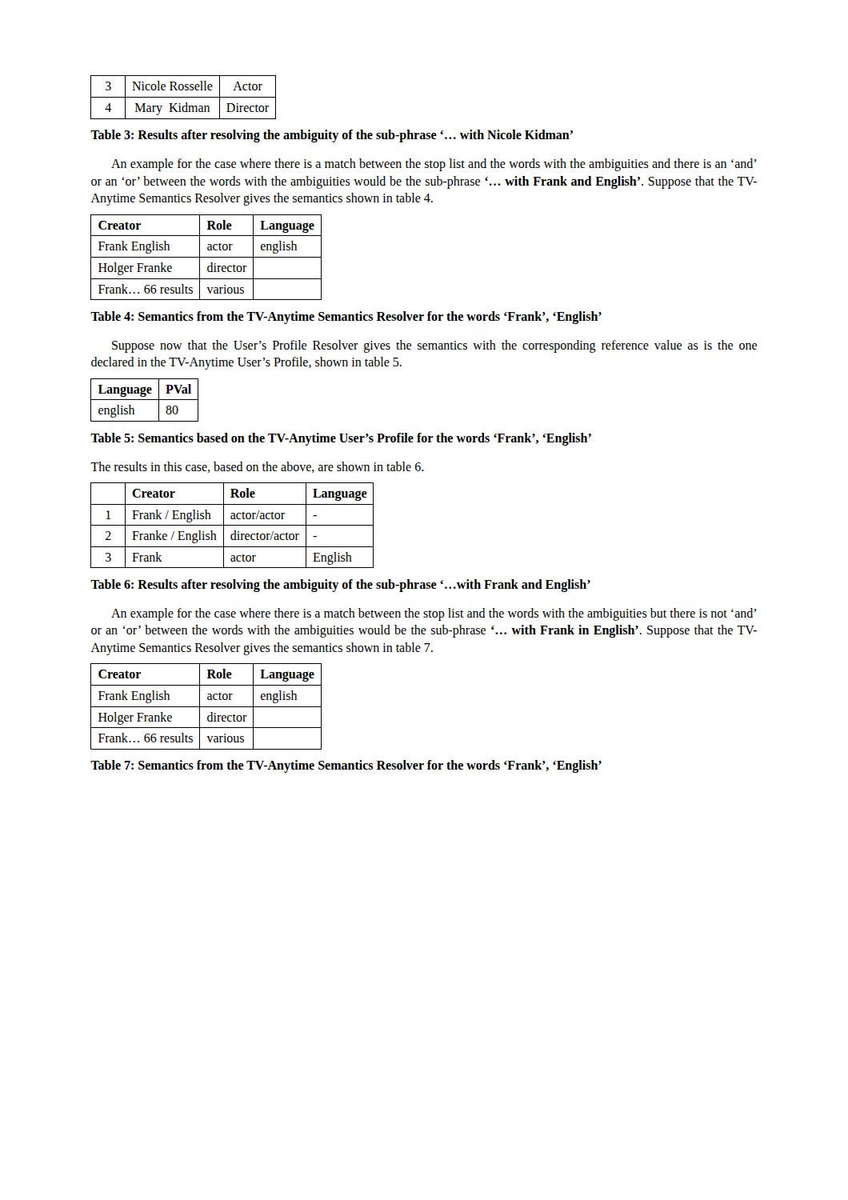| 3 | Nicole Rosselle | Actor |
| 4 | Mary Kidman | Director |
Table 3: Results after resolving the ambiguity of the sub-phrase ‘… with Nicole Kidman’
An example for the case where there is a match between the stop list and the words with the ambiguities and there is an ‘and’ or an ‘or’ between the words with the ambiguities would be the sub-phrase ‘… with Frank and English’. Suppose that the TV-Anytime Semantics Resolver gives the semantics shown in table 4.
| Creator | Role | Language |
| --- | --- | --- |
| Frank English | actor | english |
| Holger Franke | director | |
| Frank… 66 results | various | |
Table 4: Semantics from the TV-Anytime Semantics Resolver for the words ‘Frank’, ‘English’
Suppose now that the User’s Profile Resolver gives the semantics with the corresponding reference value as is the one declared in the TV-Anytime User’s Profile, shown in table 5.
| Language | PVal |
| --- | --- |
| english | 80 |
Table 5: Semantics based on the TV-Anytime User’s Profile for the words ‘Frank’, ‘English’
The results in this case, based on the above, are shown in table 6.
| | Creator | Role | Language |
| --- | --- | --- | --- |
| 1 | Frank / English | actor/actor | - |
| 2 | Franke / English | director/actor | - |
| 3 | Frank | actor | English |
Table 6: Results after resolving the ambiguity of the sub-phrase ‘…with Frank and English’
An example for the case where there is a match between the stop list and the words with the ambiguities but there is not ‘and’ or an ‘or’ between the words with the ambiguities would be the sub-phrase ‘… with Frank in English’. Suppose that the TV-Anytime Semantics Resolver gives the semantics shown in table 7.
| Creator | Role | Language |
| --- | --- | --- |
| Frank English | actor | english |
| Holger Franke | director | |
| Frank… 66 results | various | |
Table 7: Semantics from the TV-Anytime Semantics Resolver for the words ‘Frank’, ‘English’